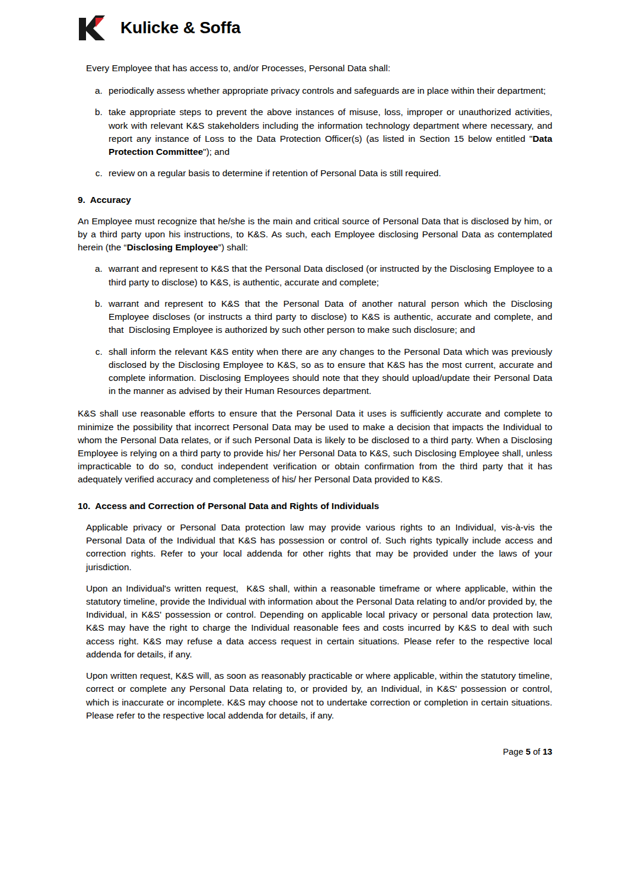Kulicke & Soffa
Every Employee that has access to, and/or Processes, Personal Data shall:
periodically assess whether appropriate privacy controls and safeguards are in place within their department;
take appropriate steps to prevent the above instances of misuse, loss, improper or unauthorized activities, work with relevant K&S stakeholders including the information technology department where necessary, and report any instance of Loss to the Data Protection Officer(s) (as listed in Section 15 below entitled "Data Protection Committee"); and
review on a regular basis to determine if retention of Personal Data is still required.
9. Accuracy
An Employee must recognize that he/she is the main and critical source of Personal Data that is disclosed by him, or by a third party upon his instructions, to K&S. As such, each Employee disclosing Personal Data as contemplated herein (the “Disclosing Employee”) shall:
warrant and represent to K&S that the Personal Data disclosed (or instructed by the Disclosing Employee to a third party to disclose) to K&S, is authentic, accurate and complete;
warrant and represent to K&S that the Personal Data of another natural person which the Disclosing Employee discloses (or instructs a third party to disclose) to K&S is authentic, accurate and complete, and that Disclosing Employee is authorized by such other person to make such disclosure; and
shall inform the relevant K&S entity when there are any changes to the Personal Data which was previously disclosed by the Disclosing Employee to K&S, so as to ensure that K&S has the most current, accurate and complete information. Disclosing Employees should note that they should upload/update their Personal Data in the manner as advised by their Human Resources department.
K&S shall use reasonable efforts to ensure that the Personal Data it uses is sufficiently accurate and complete to minimize the possibility that incorrect Personal Data may be used to make a decision that impacts the Individual to whom the Personal Data relates, or if such Personal Data is likely to be disclosed to a third party. When a Disclosing Employee is relying on a third party to provide his/ her Personal Data to K&S, such Disclosing Employee shall, unless impracticable to do so, conduct independent verification or obtain confirmation from the third party that it has adequately verified accuracy and completeness of his/ her Personal Data provided to K&S.
10. Access and Correction of Personal Data and Rights of Individuals
Applicable privacy or Personal Data protection law may provide various rights to an Individual, vis-à-vis the Personal Data of the Individual that K&S has possession or control of. Such rights typically include access and correction rights. Refer to your local addenda for other rights that may be provided under the laws of your jurisdiction.
Upon an Individual's written request, K&S shall, within a reasonable timeframe or where applicable, within the statutory timeline, provide the Individual with information about the Personal Data relating to and/or provided by, the Individual, in K&S' possession or control. Depending on applicable local privacy or personal data protection law, K&S may have the right to charge the Individual reasonable fees and costs incurred by K&S to deal with such access right. K&S may refuse a data access request in certain situations. Please refer to the respective local addenda for details, if any.
Upon written request, K&S will, as soon as reasonably practicable or where applicable, within the statutory timeline, correct or complete any Personal Data relating to, or provided by, an Individual, in K&S' possession or control, which is inaccurate or incomplete. K&S may choose not to undertake correction or completion in certain situations. Please refer to the respective local addenda for details, if any.
Page 5 of 13